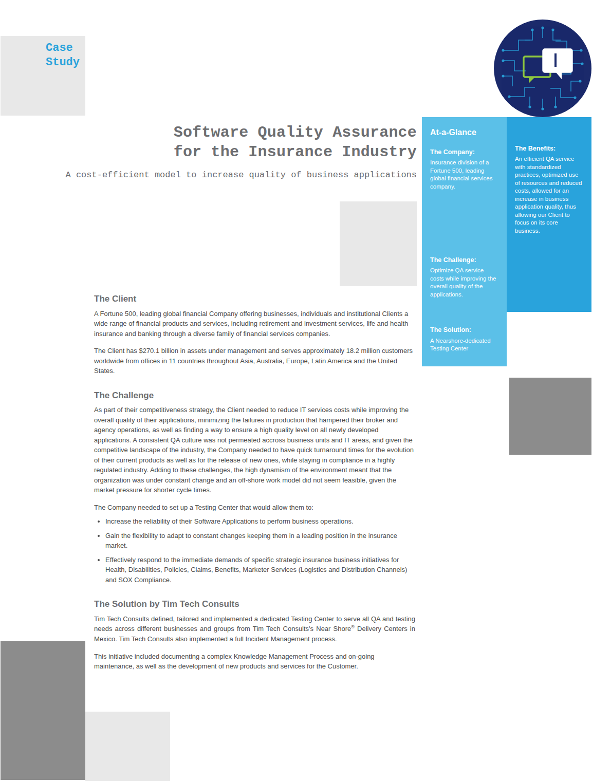Case
Study
Software Quality Assurance
for the Insurance Industry
A cost-efficient model to increase quality of business applications
At-a-Glance
The Company:
Insurance division of a Fortune 500, leading global financial services company.
The Benefits:
An efficient QA service with standardized practices, optimized use of resources and reduced costs, allowed for an increase in business application quality, thus allowing our Client to focus on its core business.
The Challenge:
Optimize QA service costs while improving the overall quality of the applications.
The Solution:
A Nearshore-dedicated Testing Center
The Client
A Fortune 500, leading global financial Company offering businesses, individuals and institutional Clients a wide range of financial products and services, including retirement and investment services, life and health insurance and banking through a diverse family of financial services companies.
The Client has $270.1 billion in assets under management and serves approximately 18.2 million customers worldwide from offices in 11 countries throughout Asia, Australia, Europe, Latin America and the United States.
The Challenge
As part of their competitiveness strategy, the Client needed to reduce IT services costs while improving the overall quality of their applications, minimizing the failures in production that hampered their broker and agency operations, as well as finding a way to ensure a high quality level on all newly developed applications. A consistent QA culture was not permeated accross business units and IT areas, and given the competitive landscape of the industry, the Company needed to have quick turnaround times for the evolution of their current products as well as for the release of new ones, while staying in compliance in a highly regulated industry. Adding to these challenges, the high dynamism of the environment meant that the organization was under constant change and an off-shore work model did not seem feasible, given the market pressure for shorter cycle times.
The Company needed to set up a Testing Center that would allow them to:
Increase the reliability of their Software Applications to perform business operations.
Gain the flexibility to adapt to constant changes keeping them in a leading position in the insurance market.
Effectively respond to the immediate demands of specific strategic insurance business initiatives for Health, Disabilities, Policies, Claims, Benefits, Marketer Services (Logistics and Distribution Channels) and SOX Compliance.
The Solution by Tim Tech Consults
Tim Tech Consults defined, tailored and implemented a dedicated Testing Center to serve all QA and testing needs across different businesses and groups from Tim Tech Consults's Near Shore® Delivery Centers in Mexico. Tim Tech Consults also implemented a full Incident Management process.
This initiative included documenting a complex Knowledge Management Process and on-going maintenance, as well as the development of new products and services for the Customer.